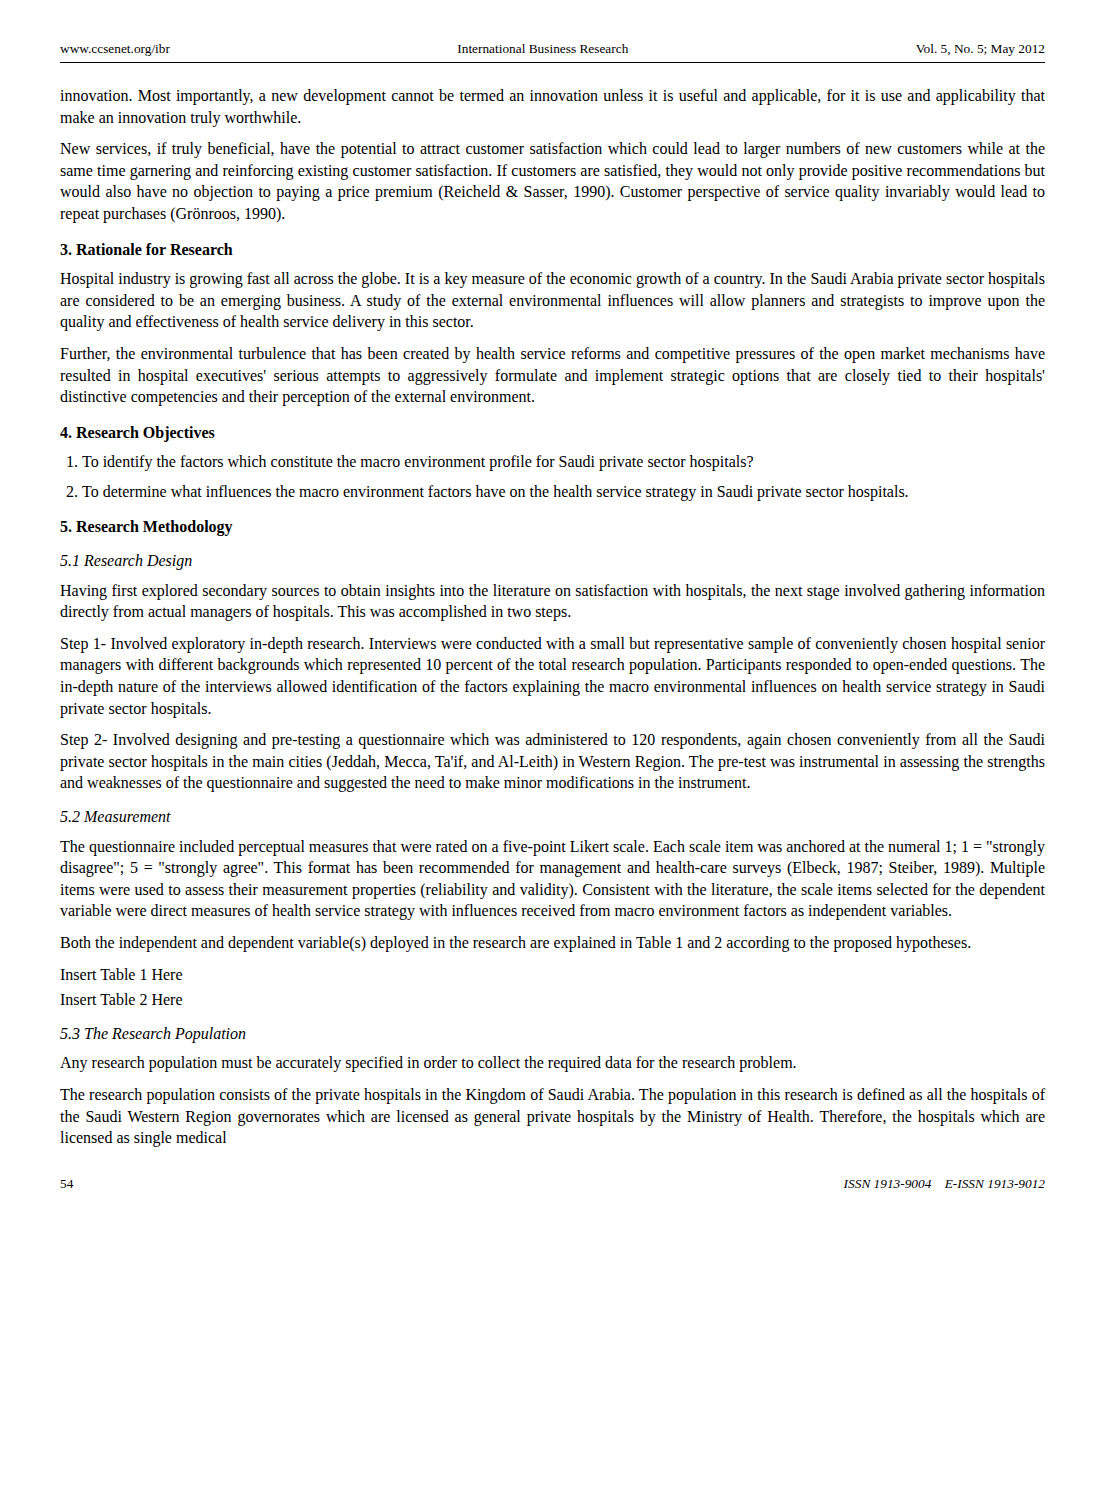www.ccsenet.org/ibr International Business Research Vol. 5, No. 5; May 2012
innovation. Most importantly, a new development cannot be termed an innovation unless it is useful and applicable, for it is use and applicability that make an innovation truly worthwhile.
New services, if truly beneficial, have the potential to attract customer satisfaction which could lead to larger numbers of new customers while at the same time garnering and reinforcing existing customer satisfaction. If customers are satisfied, they would not only provide positive recommendations but would also have no objection to paying a price premium (Reicheld & Sasser, 1990). Customer perspective of service quality invariably would lead to repeat purchases (Grönroos, 1990).
3. Rationale for Research
Hospital industry is growing fast all across the globe. It is a key measure of the economic growth of a country. In the Saudi Arabia private sector hospitals are considered to be an emerging business. A study of the external environmental influences will allow planners and strategists to improve upon the quality and effectiveness of health service delivery in this sector.
Further, the environmental turbulence that has been created by health service reforms and competitive pressures of the open market mechanisms have resulted in hospital executives' serious attempts to aggressively formulate and implement strategic options that are closely tied to their hospitals' distinctive competencies and their perception of the external environment.
4. Research Objectives
To identify the factors which constitute the macro environment profile for Saudi private sector hospitals?
To determine what influences the macro environment factors have on the health service strategy in Saudi private sector hospitals.
5. Research Methodology
5.1 Research Design
Having first explored secondary sources to obtain insights into the literature on satisfaction with hospitals, the next stage involved gathering information directly from actual managers of hospitals. This was accomplished in two steps.
Step 1- Involved exploratory in-depth research. Interviews were conducted with a small but representative sample of conveniently chosen hospital senior managers with different backgrounds which represented 10 percent of the total research population. Participants responded to open-ended questions. The in-depth nature of the interviews allowed identification of the factors explaining the macro environmental influences on health service strategy in Saudi private sector hospitals.
Step 2- Involved designing and pre-testing a questionnaire which was administered to 120 respondents, again chosen conveniently from all the Saudi private sector hospitals in the main cities (Jeddah, Mecca, Ta'if, and Al-Leith) in Western Region. The pre-test was instrumental in assessing the strengths and weaknesses of the questionnaire and suggested the need to make minor modifications in the instrument.
5.2 Measurement
The questionnaire included perceptual measures that were rated on a five-point Likert scale. Each scale item was anchored at the numeral 1; 1 = "strongly disagree"; 5 = "strongly agree". This format has been recommended for management and health-care surveys (Elbeck, 1987; Steiber, 1989). Multiple items were used to assess their measurement properties (reliability and validity). Consistent with the literature, the scale items selected for the dependent variable were direct measures of health service strategy with influences received from macro environment factors as independent variables.
Both the independent and dependent variable(s) deployed in the research are explained in Table 1 and 2 according to the proposed hypotheses.
Insert Table 1 Here
Insert Table 2 Here
5.3 The Research Population
Any research population must be accurately specified in order to collect the required data for the research problem.
The research population consists of the private hospitals in the Kingdom of Saudi Arabia. The population in this research is defined as all the hospitals of the Saudi Western Region governorates which are licensed as general private hospitals by the Ministry of Health. Therefore, the hospitals which are licensed as single medical
54 ISSN 1913-9004 E-ISSN 1913-9012